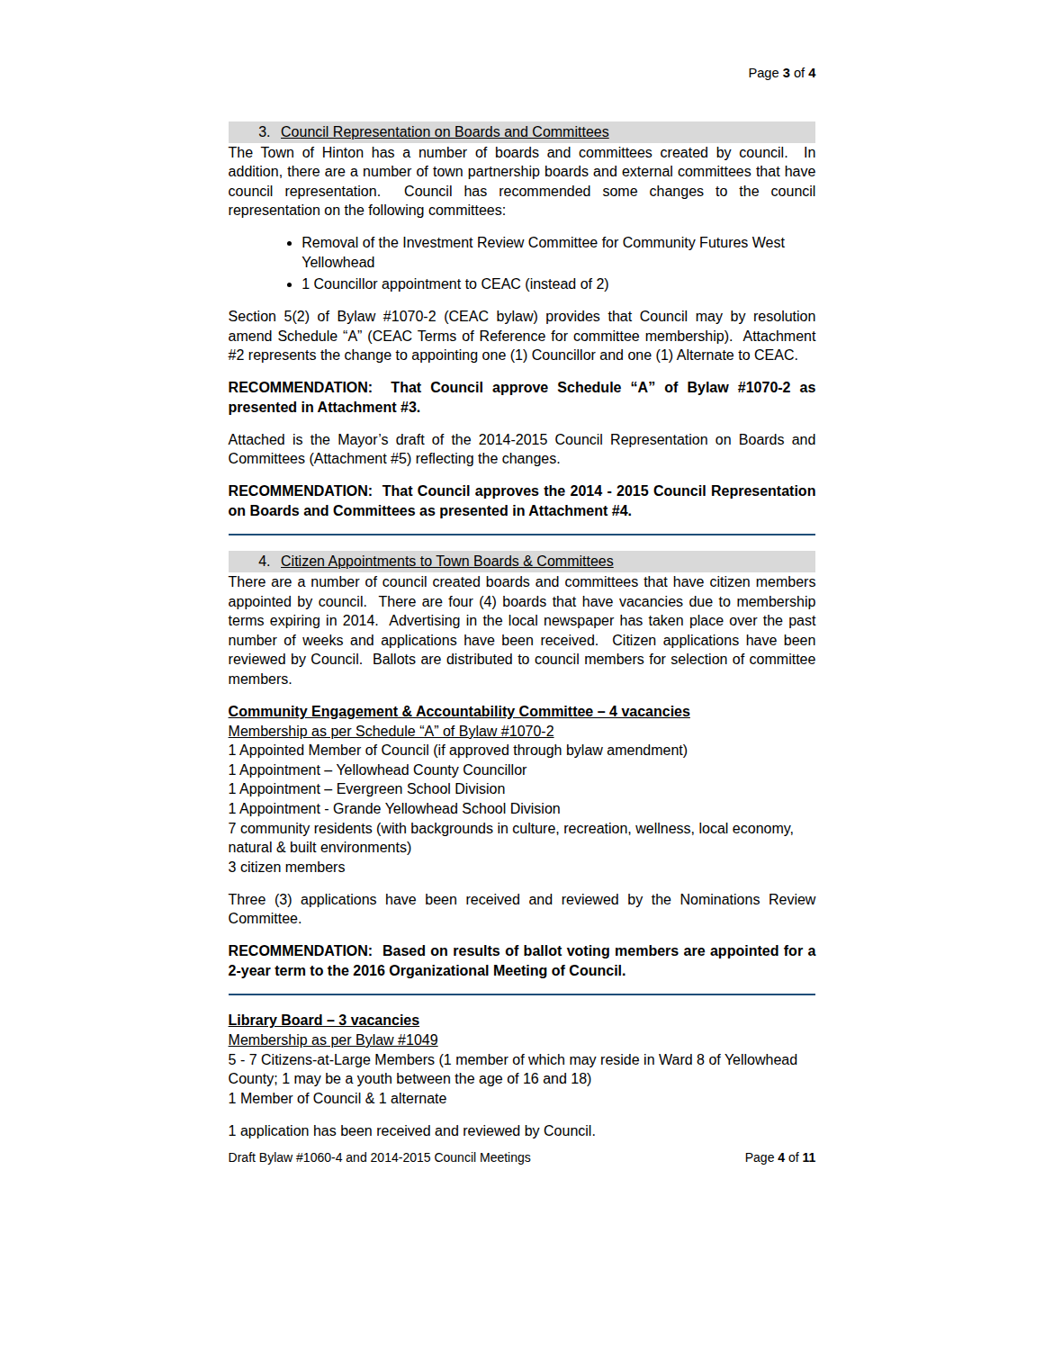Page 3 of 4
3. Council Representation on Boards and Committees
The Town of Hinton has a number of boards and committees created by council. In addition, there are a number of town partnership boards and external committees that have council representation. Council has recommended some changes to the council representation on the following committees:
Removal of the Investment Review Committee for Community Futures West Yellowhead
1 Councillor appointment to CEAC (instead of 2)
Section 5(2) of Bylaw #1070-2 (CEAC bylaw) provides that Council may by resolution amend Schedule “A” (CEAC Terms of Reference for committee membership). Attachment #2 represents the change to appointing one (1) Councillor and one (1) Alternate to CEAC.
RECOMMENDATION: That Council approve Schedule “A” of Bylaw #1070-2 as presented in Attachment #3.
Attached is the Mayor’s draft of the 2014-2015 Council Representation on Boards and Committees (Attachment #5) reflecting the changes.
RECOMMENDATION: That Council approves the 2014 - 2015 Council Representation on Boards and Committees as presented in Attachment #4.
4. Citizen Appointments to Town Boards & Committees
There are a number of council created boards and committees that have citizen members appointed by council. There are four (4) boards that have vacancies due to membership terms expiring in 2014. Advertising in the local newspaper has taken place over the past number of weeks and applications have been received. Citizen applications have been reviewed by Council. Ballots are distributed to council members for selection of committee members.
Community Engagement & Accountability Committee – 4 vacancies
Membership as per Schedule “A” of Bylaw #1070-2
1 Appointed Member of Council (if approved through bylaw amendment)
1 Appointment – Yellowhead County Councillor
1 Appointment – Evergreen School Division
1 Appointment - Grande Yellowhead School Division
7 community residents (with backgrounds in culture, recreation, wellness, local economy, natural & built environments)
3 citizen members
Three (3) applications have been received and reviewed by the Nominations Review Committee.
RECOMMENDATION: Based on results of ballot voting members are appointed for a 2-year term to the 2016 Organizational Meeting of Council.
Library Board – 3 vacancies
Membership as per Bylaw #1049
5 - 7 Citizens-at-Large Members (1 member of which may reside in Ward 8 of Yellowhead County; 1 may be a youth between the age of 16 and 18)
1 Member of Council & 1 alternate
1 application has been received and reviewed by Council.
Draft Bylaw #1060-4 and 2014-2015 Council Meetings Page 4 of 11